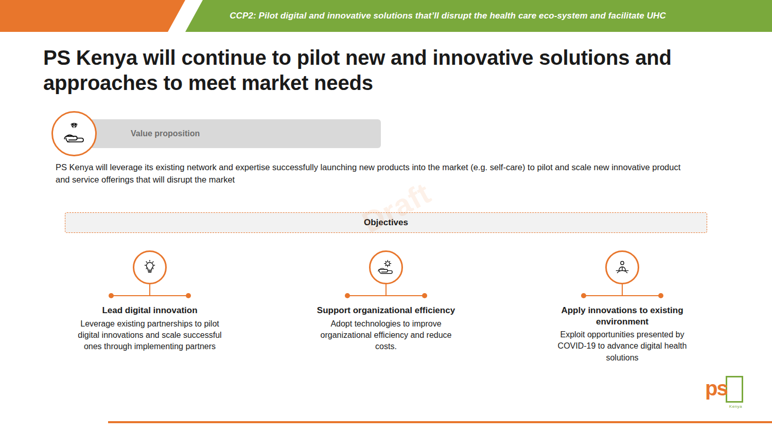CCP2: Pilot digital and innovative solutions that’ll disrupt the health care eco-system and facilitate UHC
PS Kenya will continue to pilot new and innovative solutions and approaches to meet market needs
Value proposition
PS Kenya will leverage its existing network and expertise successfully launching new products into the market (e.g. self-care) to pilot and scale new innovative product and service offerings that will disrupt the market
Draft
Objectives
Lead digital innovation
Leverage existing partnerships to pilot digital innovations and scale successful ones through implementing partners
Support organizational efficiency
Adopt technologies to improve organizational efficiency and reduce costs.
Apply innovations to existing environment
Exploit opportunities presented by COVID-19 to advance digital health solutions
ps
Kenya